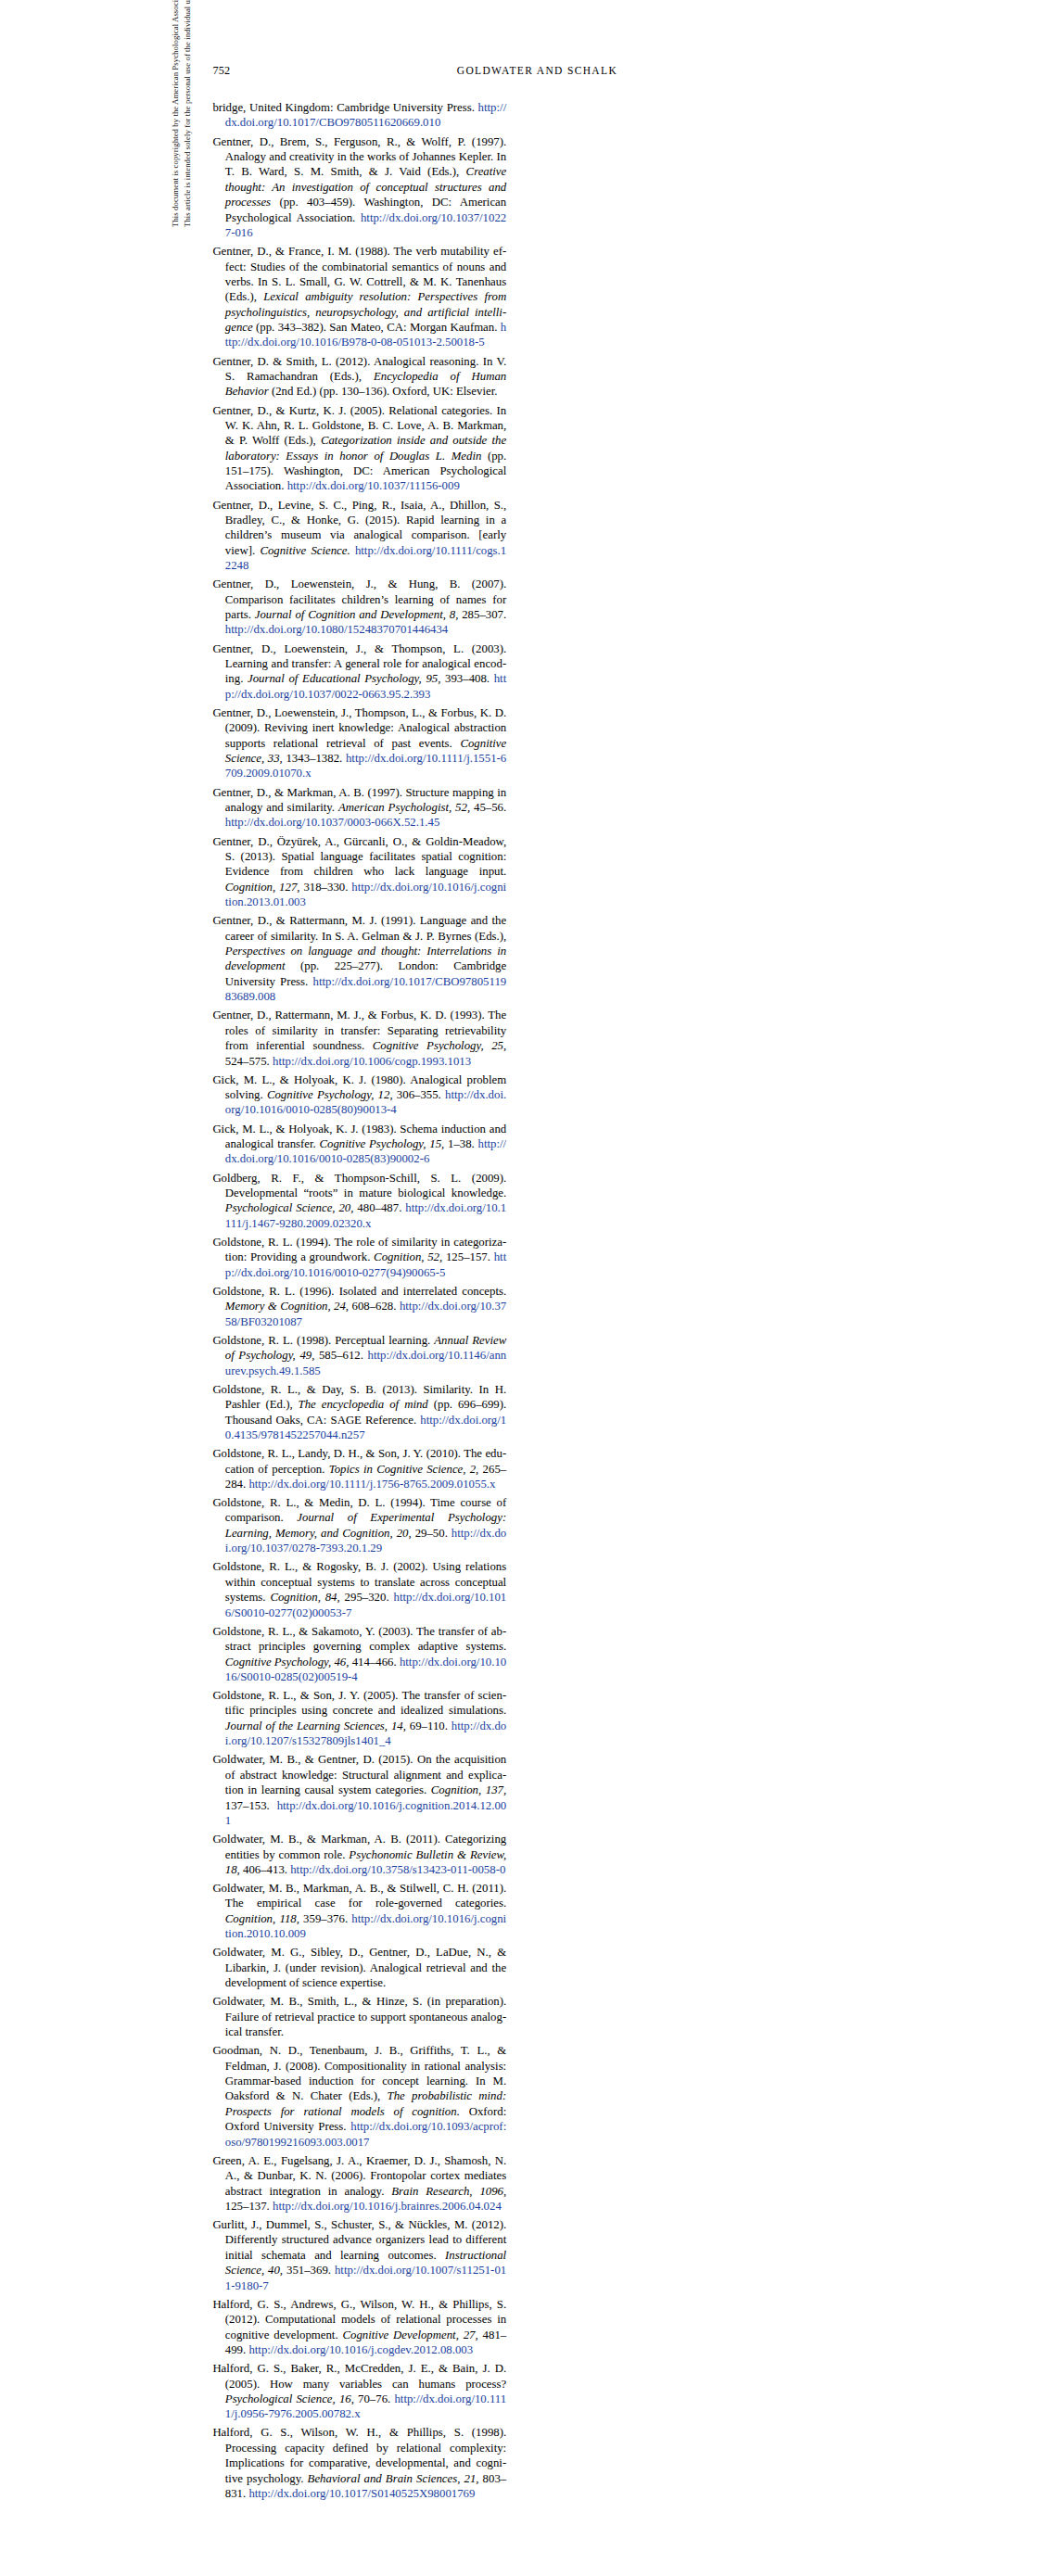This document is copyrighted by the American Psychological Association or one of its allied publishers. This article is intended solely for the personal use of the individual user and is not to be disseminated broadly.
752
Goldwater and Schalk
bridge, United Kingdom: Cambridge University Press. http://dx.doi.org/10.1017/CBO9780511620669.010
Gentner, D., Brem, S., Ferguson, R., & Wolff, P. (1997). Analogy and creativity in the works of Johannes Kepler. In T. B. Ward, S. M. Smith, & J. Vaid (Eds.), Creative thought: An investigation of conceptual structures and processes (pp. 403–459). Washington, DC: American Psychological Association. http://dx.doi.org/10.1037/10227-016
Gentner, D., & France, I. M. (1988). The verb mutability effect: Studies of the combinatorial semantics of nouns and verbs. In S. L. Small, G. W. Cottrell, & M. K. Tanenhaus (Eds.), Lexical ambiguity resolution: Perspectives from psycholinguistics, neuropsychology, and artificial intelligence (pp. 343–382). San Mateo, CA: Morgan Kaufman. http://dx.doi.org/10.1016/B978-0-08-051013-2.50018-5
Gentner, D. & Smith, L. (2012). Analogical reasoning. In V. S. Ramachandran (Eds.), Encyclopedia of Human Behavior (2nd Ed.) (pp. 130–136). Oxford, UK: Elsevier.
Gentner, D., & Kurtz, K. J. (2005). Relational categories. In W. K. Ahn, R. L. Goldstone, B. C. Love, A. B. Markman, & P. Wolff (Eds.), Categorization inside and outside the laboratory: Essays in honor of Douglas L. Medin (pp. 151–175). Washington, DC: American Psychological Association. http://dx.doi.org/10.1037/11156-009
Gentner, D., Levine, S. C., Ping, R., Isaia, A., Dhillon, S., Bradley, C., & Honke, G. (2015). Rapid learning in a children’s museum via analogical comparison. [early view]. Cognitive Science. http://dx.doi.org/10.1111/cogs.12248
Gentner, D., Loewenstein, J., & Hung, B. (2007). Comparison facilitates children’s learning of names for parts. Journal of Cognition and Development, 8, 285–307. http://dx.doi.org/10.1080/15248370701446434
Gentner, D., Loewenstein, J., & Thompson, L. (2003). Learning and transfer: A general role for analogical encoding. Journal of Educational Psychology, 95, 393–408. http://dx.doi.org/10.1037/0022-0663.95.2.393
Gentner, D., Loewenstein, J., Thompson, L., & Forbus, K. D. (2009). Reviving inert knowledge: Analogical abstraction supports relational retrieval of past events. Cognitive Science, 33, 1343–1382. http://dx.doi.org/10.1111/j.1551-6709.2009.01070.x
Gentner, D., & Markman, A. B. (1997). Structure mapping in analogy and similarity. American Psychologist, 52, 45–56. http://dx.doi.org/10.1037/0003-066X.52.1.45
Gentner, D., Özyürek, A., Gürcanli, O., & Goldin-Meadow, S. (2013). Spatial language facilitates spatial cognition: Evidence from children who lack language input. Cognition, 127, 318–330. http://dx.doi.org/10.1016/j.cognition.2013.01.003
Gentner, D., & Rattermann, M. J. (1991). Language and the career of similarity. In S. A. Gelman & J. P. Byrnes (Eds.), Perspectives on language and thought: Interrelations in development (pp. 225–277). London: Cambridge University Press. http://dx.doi.org/10.1017/CBO9780511983689.008
Gentner, D., Rattermann, M. J., & Forbus, K. D. (1993). The roles of similarity in transfer: Separating retrievability from inferential soundness. Cognitive Psychology, 25, 524–575. http://dx.doi.org/10.1006/cogp.1993.1013
Gick, M. L., & Holyoak, K. J. (1980). Analogical problem solving. Cognitive Psychology, 12, 306–355. http://dx.doi.org/10.1016/0010-0285(80)90013-4
Gick, M. L., & Holyoak, K. J. (1983). Schema induction and analogical transfer. Cognitive Psychology, 15, 1–38. http://dx.doi.org/10.1016/0010-0285(83)90002-6
Goldberg, R. F., & Thompson-Schill, S. L. (2009). Developmental “roots” in mature biological knowledge. Psychological Science, 20, 480–487. http://dx.doi.org/10.1111/j.1467-9280.2009.02320.x
Goldstone, R. L. (1994). The role of similarity in categorization: Providing a groundwork. Cognition, 52, 125–157. http://dx.doi.org/10.1016/0010-0277(94)90065-5
Goldstone, R. L. (1996). Isolated and interrelated concepts. Memory & Cognition, 24, 608–628. http://dx.doi.org/10.3758/BF03201087
Goldstone, R. L. (1998). Perceptual learning. Annual Review of Psychology, 49, 585–612. http://dx.doi.org/10.1146/annurev.psych.49.1.585
Goldstone, R. L., & Day, S. B. (2013). Similarity. In H. Pashler (Ed.), The encyclopedia of mind (pp. 696–699). Thousand Oaks, CA: SAGE Reference. http://dx.doi.org/10.4135/9781452257044.n257
Goldstone, R. L., Landy, D. H., & Son, J. Y. (2010). The education of perception. Topics in Cognitive Science, 2, 265–284. http://dx.doi.org/10.1111/j.1756-8765.2009.01055.x
Goldstone, R. L., & Medin, D. L. (1994). Time course of comparison. Journal of Experimental Psychology: Learning, Memory, and Cognition, 20, 29–50. http://dx.doi.org/10.1037/0278-7393.20.1.29
Goldstone, R. L., & Rogosky, B. J. (2002). Using relations within conceptual systems to translate across conceptual systems. Cognition, 84, 295–320. http://dx.doi.org/10.1016/S0010-0277(02)00053-7
Goldstone, R. L., & Sakamoto, Y. (2003). The transfer of abstract principles governing complex adaptive systems. Cognitive Psychology, 46, 414–466. http://dx.doi.org/10.1016/S0010-0285(02)00519-4
Goldstone, R. L., & Son, J. Y. (2005). The transfer of scientific principles using concrete and idealized simulations. Journal of the Learning Sciences, 14, 69–110. http://dx.doi.org/10.1207/s15327809jls1401_4
Goldwater, M. B., & Gentner, D. (2015). On the acquisition of abstract knowledge: Structural alignment and explication in learning causal system categories. Cognition, 137, 137–153. http://dx.doi.org/10.1016/j.cognition.2014.12.001
Goldwater, M. B., & Markman, A. B. (2011). Categorizing entities by common role. Psychonomic Bulletin & Review, 18, 406–413. http://dx.doi.org/10.3758/s13423-011-0058-0
Goldwater, M. B., Markman, A. B., & Stilwell, C. H. (2011). The empirical case for role-governed categories. Cognition, 118, 359–376. http://dx.doi.org/10.1016/j.cognition.2010.10.009
Goldwater, M. G., Sibley, D., Gentner, D., LaDue, N., & Libarkin, J. (under revision). Analogical retrieval and the development of science expertise.
Goldwater, M. B., Smith, L., & Hinze, S. (in preparation). Failure of retrieval practice to support spontaneous analogical transfer.
Goodman, N. D., Tenenbaum, J. B., Griffiths, T. L., & Feldman, J. (2008). Compositionality in rational analysis: Grammar-based induction for concept learning. In M. Oaksford & N. Chater (Eds.), The probabilistic mind: Prospects for rational models of cognition. Oxford: Oxford University Press. http://dx.doi.org/10.1093/acprof:oso/9780199216093.003.0017
Green, A. E., Fugelsang, J. A., Kraemer, D. J., Shamosh, N. A., & Dunbar, K. N. (2006). Frontopolar cortex mediates abstract integration in analogy. Brain Research, 1096, 125–137. http://dx.doi.org/10.1016/j.brainres.2006.04.024
Gurlitt, J., Dummel, S., Schuster, S., & Nückles, M. (2012). Differently structured advance organizers lead to different initial schemata and learning outcomes. Instructional Science, 40, 351–369. http://dx.doi.org/10.1007/s11251-011-9180-7
Halford, G. S., Andrews, G., Wilson, W. H., & Phillips, S. (2012). Computational models of relational processes in cognitive development. Cognitive Development, 27, 481–499. http://dx.doi.org/10.1016/j.cogdev.2012.08.003
Halford, G. S., Baker, R., McCredden, J. E., & Bain, J. D. (2005). How many variables can humans process? Psychological Science, 16, 70–76. http://dx.doi.org/10.1111/j.0956-7976.2005.00782.x
Halford, G. S., Wilson, W. H., & Phillips, S. (1998). Processing capacity defined by relational complexity: Implications for comparative, developmental, and cognitive psychology. Behavioral and Brain Sciences, 21, 803–831. http://dx.doi.org/10.1017/S0140525X98001769